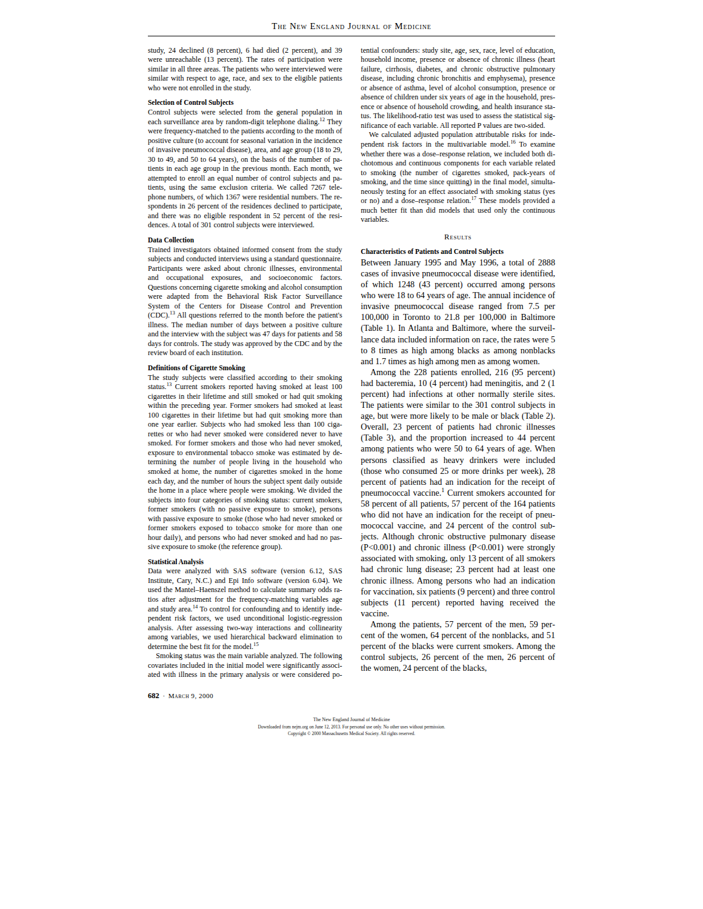The New England Journal of Medicine
study, 24 declined (8 percent), 6 had died (2 percent), and 39 were unreachable (13 percent). The rates of participation were similar in all three areas. The patients who were interviewed were similar with respect to age, race, and sex to the eligible patients who were not enrolled in the study.
Selection of Control Subjects
Control subjects were selected from the general population in each surveillance area by random-digit telephone dialing.12 They were frequency-matched to the patients according to the month of positive culture (to account for seasonal variation in the incidence of invasive pneumococcal disease), area, and age group (18 to 29, 30 to 49, and 50 to 64 years), on the basis of the number of patients in each age group in the previous month. Each month, we attempted to enroll an equal number of control subjects and patients, using the same exclusion criteria. We called 7267 telephone numbers, of which 1367 were residential numbers. The respondents in 26 percent of the residences declined to participate, and there was no eligible respondent in 52 percent of the residences. A total of 301 control subjects were interviewed.
Data Collection
Trained investigators obtained informed consent from the study subjects and conducted interviews using a standard questionnaire. Participants were asked about chronic illnesses, environmental and occupational exposures, and socioeconomic factors. Questions concerning cigarette smoking and alcohol consumption were adapted from the Behavioral Risk Factor Surveillance System of the Centers for Disease Control and Prevention (CDC).13 All questions referred to the month before the patient's illness. The median number of days between a positive culture and the interview with the subject was 47 days for patients and 58 days for controls. The study was approved by the CDC and by the review board of each institution.
Definitions of Cigarette Smoking
The study subjects were classified according to their smoking status.13 Current smokers reported having smoked at least 100 cigarettes in their lifetime and still smoked or had quit smoking within the preceding year. Former smokers had smoked at least 100 cigarettes in their lifetime but had quit smoking more than one year earlier. Subjects who had smoked less than 100 cigarettes or who had never smoked were considered never to have smoked. For former smokers and those who had never smoked, exposure to environmental tobacco smoke was estimated by determining the number of people living in the household who smoked at home, the number of cigarettes smoked in the home each day, and the number of hours the subject spent daily outside the home in a place where people were smoking. We divided the subjects into four categories of smoking status: current smokers, former smokers (with no passive exposure to smoke), persons with passive exposure to smoke (those who had never smoked or former smokers exposed to tobacco smoke for more than one hour daily), and persons who had never smoked and had no passive exposure to smoke (the reference group).
Statistical Analysis
Data were analyzed with SAS software (version 6.12, SAS Institute, Cary, N.C.) and Epi Info software (version 6.04). We used the Mantel–Haenszel method to calculate summary odds ratios after adjustment for the frequency-matching variables age and study area.14 To control for confounding and to identify independent risk factors, we used unconditional logistic-regression analysis. After assessing two-way interactions and collinearity among variables, we used hierarchical backward elimination to determine the best fit for the model.15
Smoking status was the main variable analyzed. The following covariates included in the initial model were significantly associated with illness in the primary analysis or were considered potential confounders: study site, age, sex, race, level of education, household income, presence or absence of chronic illness (heart failure, cirrhosis, diabetes, and chronic obstructive pulmonary disease, including chronic bronchitis and emphysema), presence or absence of asthma, level of alcohol consumption, presence or absence of children under six years of age in the household, presence or absence of household crowding, and health insurance status. The likelihood-ratio test was used to assess the statistical significance of each variable. All reported P values are two-sided.
We calculated adjusted population attributable risks for independent risk factors in the multivariable model.16 To examine whether there was a dose–response relation, we included both dichotomous and continuous components for each variable related to smoking (the number of cigarettes smoked, pack-years of smoking, and the time since quitting) in the final model, simultaneously testing for an effect associated with smoking status (yes or no) and a dose–response relation.17 These models provided a much better fit than did models that used only the continuous variables.
Results
Characteristics of Patients and Control Subjects
Between January 1995 and May 1996, a total of 2888 cases of invasive pneumococcal disease were identified, of which 1248 (43 percent) occurred among persons who were 18 to 64 years of age. The annual incidence of invasive pneumococcal disease ranged from 7.5 per 100,000 in Toronto to 21.8 per 100,000 in Baltimore (Table 1). In Atlanta and Baltimore, where the surveillance data included information on race, the rates were 5 to 8 times as high among blacks as among nonblacks and 1.7 times as high among men as among women.
Among the 228 patients enrolled, 216 (95 percent) had bacteremia, 10 (4 percent) had meningitis, and 2 (1 percent) had infections at other normally sterile sites. The patients were similar to the 301 control subjects in age, but were more likely to be male or black (Table 2). Overall, 23 percent of patients had chronic illnesses (Table 3), and the proportion increased to 44 percent among patients who were 50 to 64 years of age. When persons classified as heavy drinkers were included (those who consumed 25 or more drinks per week), 28 percent of patients had an indication for the receipt of pneumococcal vaccine.1 Current smokers accounted for 58 percent of all patients, 57 percent of the 164 patients who did not have an indication for the receipt of pneumococcal vaccine, and 24 percent of the control subjects. Although chronic obstructive pulmonary disease (P<0.001) and chronic illness (P<0.001) were strongly associated with smoking, only 13 percent of all smokers had chronic lung disease; 23 percent had at least one chronic illness. Among persons who had an indication for vaccination, six patients (9 percent) and three control subjects (11 percent) reported having received the vaccine.
Among the patients, 57 percent of the men, 59 percent of the women, 64 percent of the nonblacks, and 51 percent of the blacks were current smokers. Among the control subjects, 26 percent of the men, 26 percent of the women, 24 percent of the blacks,
682 · March 9, 2000
The New England Journal of Medicine
Downloaded from nejm.org on June 12, 2013. For personal use only. No other uses without permission.
Copyright © 2000 Massachusetts Medical Society. All rights reserved.